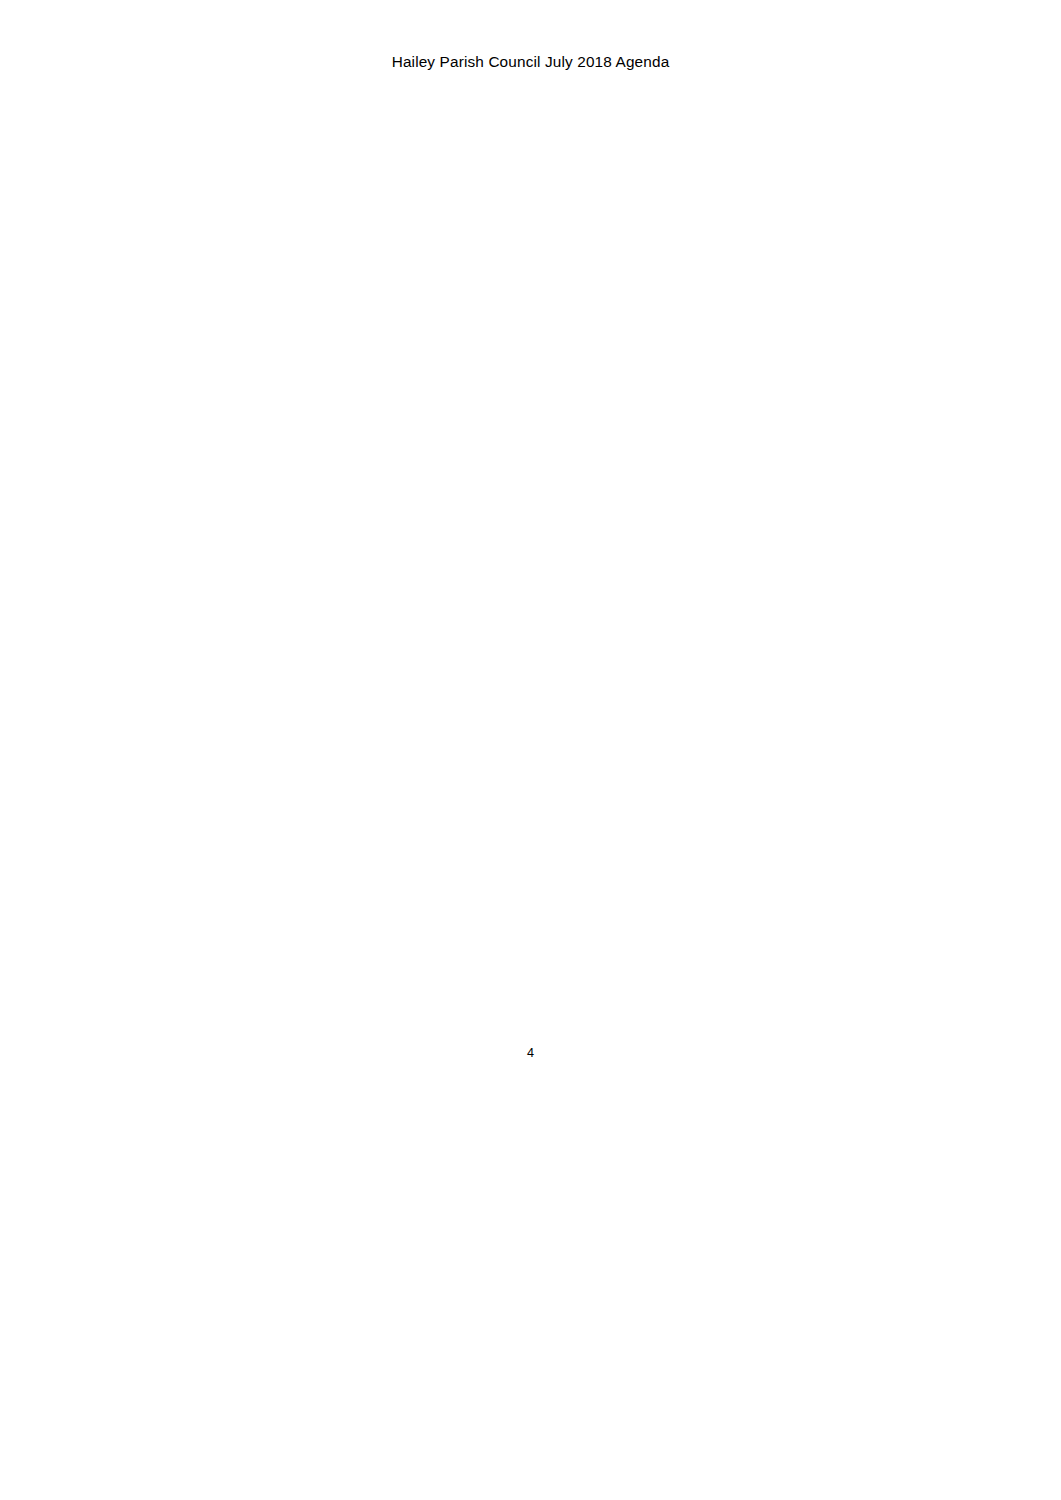Hailey Parish Council July 2018 Agenda
4